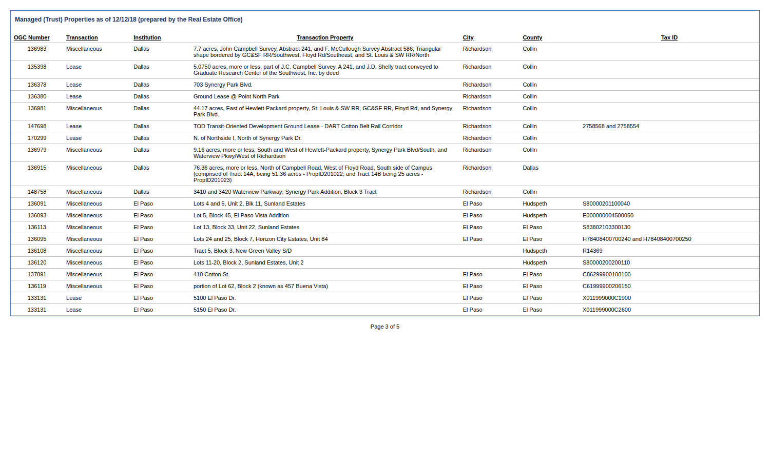Managed (Trust) Properties as of 12/12/18 (prepared by the Real Estate Office)
| OGC Number | Transaction | Institution | Transaction Property | City | County | Tax ID |
| --- | --- | --- | --- | --- | --- | --- |
| 136983 | Miscellaneous | Dallas | 7.7 acres, John Campbell Survey, Abstract 241, and F. McCullough Survey Abstract 586; Triangular shape bordered by GC&SF RR/Southwest, Floyd Rd/Southeast, and St. Louis & SW RR/North | Richardson | Collin | |
| 135398 | Lease | Dallas | 5.0750 acres, more or less, part of J.C. Campbell Survey, A 241, and J.D. Shelly tract conveyed to Graduate Research Center of the Southwest, Inc. by deed | Richardson | Collin | |
| 136378 | Lease | Dallas | 703 Synergy Park Blvd. | Richardson | Collin | |
| 136380 | Lease | Dallas | Ground Lease @ Point North Park | Richardson | Collin | |
| 136981 | Miscellaneous | Dallas | 44.17 acres, East of Hewlett-Packard property, St. Louis & SW RR, GC&SF RR, Floyd Rd, and Synergy Park Blvd. | Richardson | Collin | |
| 147698 | Lease | Dallas | TOD Transit-Oriented Development Ground Lease - DART Cotton Belt Rail Corridor | Richardson | Collin | 2758568 and 2758554 |
| 170299 | Lease | Dallas | N. of Northside I, North of Synergy Park Dr. | Richardson | Collin | |
| 136979 | Miscellaneous | Dallas | 9.16 acres, more or less, South and West of Hewlett-Packard property, Synergy Park Blvd/South, and Waterview Pkwy/West of Richardson | Richardson | Collin | |
| 136915 | Miscellaneous | Dallas | 76.36 acres, more or less, North of Campbell Road, West of Floyd Road, South side of Campus (comprised of Tract 14A, being 51.36 acres - PropID201022; and Tract 14B being 25 acres - PropID201023) | Richardson | Dallas | |
| 148758 | Miscellaneous | Dallas | 3410 and 3420 Waterview Parkway; Synergy Park Addition, Block 3 Tract | Richardson | Collin | |
| 136091 | Miscellaneous | El Paso | Lots 4 and 5, Unit 2, Blk 11, Sunland Estates | El Paso | Hudspeth | S80000201100040 |
| 136093 | Miscellaneous | El Paso | Lot 5, Block 45, El Paso Vista Addition | El Paso | Hudspeth | E000000004500050 |
| 136113 | Miscellaneous | El Paso | Lot 13, Block 33, Unit 22, Sunland Estates | El Paso | El Paso | S83802103300130 |
| 136095 | Miscellaneous | El Paso | Lots 24 and 25, Block 7, Horizon City Estates, Unit 84 | El Paso | El Paso | H78408400700240 and H78408400700250 |
| 136108 | Miscellaneous | El Paso | Tract 5, Block 3, New Green Valley S/D | | Hudspeth | R14369 |
| 136120 | Miscellaneous | El Paso | Lots 11-20, Block 2, Sunland Estates, Unit 2 | | Hudspeth | S80000200200110 |
| 137891 | Miscellaneous | El Paso | 410 Cotton St. | El Paso | El Paso | C86299900100100 |
| 136119 | Miscellaneous | El Paso | portion of Lot 62, Block 2 (known as 457 Buena Vista) | El Paso | El Paso | C61999900206150 |
| 133131 | Lease | El Paso | 5100 El Paso Dr. | El Paso | El Paso | X011999000C1900 |
| 133131 | Lease | El Paso | 5150 El Paso Dr. | El Paso | El Paso | X011999000C2600 |
Page 3 of 5